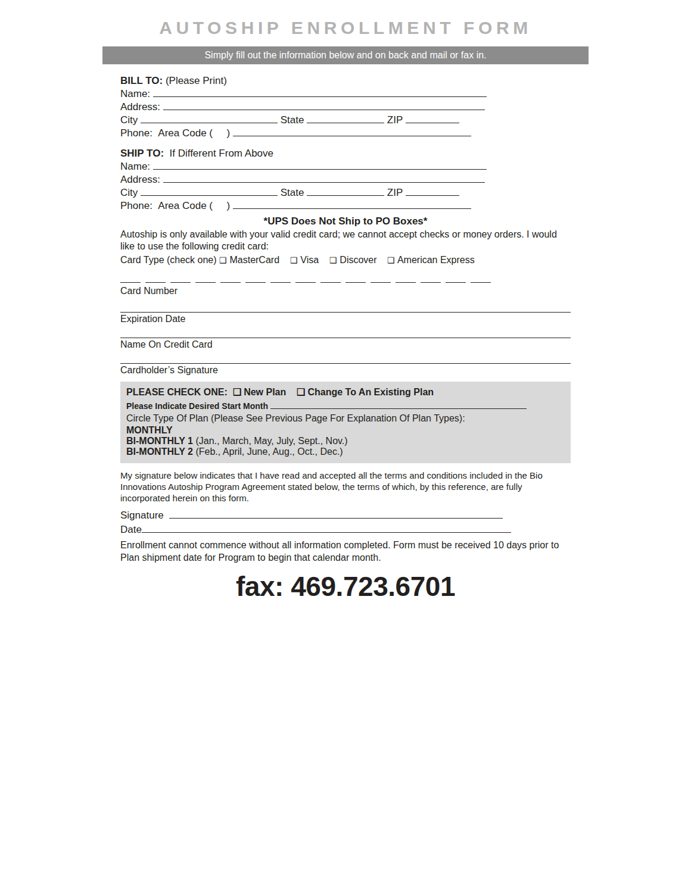Autoship Enrollment Form
Simply fill out the information below and on back and mail or fax in.
BILL TO: (Please Print)
Name:
Address:
City State ZIP
Phone: Area Code ( )
SHIP TO: If Different From Above
Name:
Address:
City State ZIP
Phone: Area Code ( )
*UPS Does Not Ship to PO Boxes*
Autoship is only available with your valid credit card; we cannot accept checks or money orders. I would like to use the following credit card:
Card Type (check one) ❑ MasterCard ❑ Visa ❑ Discover ❑ American Express
Card Number
Expiration Date
Name On Credit Card
Cardholder’s Signature
PLEASE CHECK ONE: ❑ New Plan ❑ Change To An Existing Plan
Please Indicate Desired Start Month
Circle Type Of Plan (Please See Previous Page For Explanation Of Plan Types):
MONTHLY
BI-MONTHLY 1 (Jan., March, May, July, Sept., Nov.)
BI-MONTHLY 2 (Feb., April, June, Aug., Oct., Dec.)
My signature below indicates that I have read and accepted all the terms and conditions included in the Bio Innovations Autoship Program Agreement stated below, the terms of which, by this reference, are fully incorporated herein on this form.
Signature
Date
Enrollment cannot commence without all information completed. Form must be received 10 days prior to Plan shipment date for Program to begin that calendar month.
fax: 469.723.6701